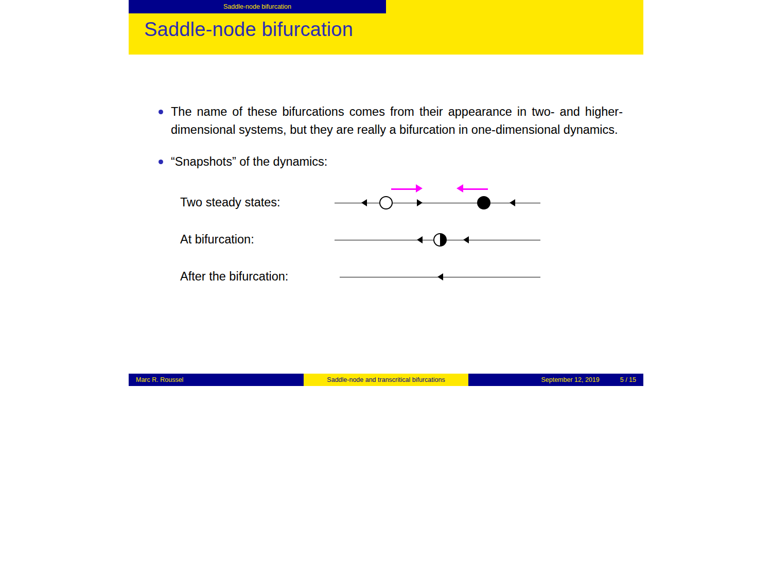Saddle-node bifurcation
Saddle-node bifurcation
The name of these bifurcations comes from their appearance in two- and higher-dimensional systems, but they are really a bifurcation in one-dimensional dynamics.
“Snapshots” of the dynamics:
Two steady states:
At bifurcation:
After the bifurcation:
Marc R. Roussel
Saddle-node and transcritical bifurcations
September 12, 20195 / 15